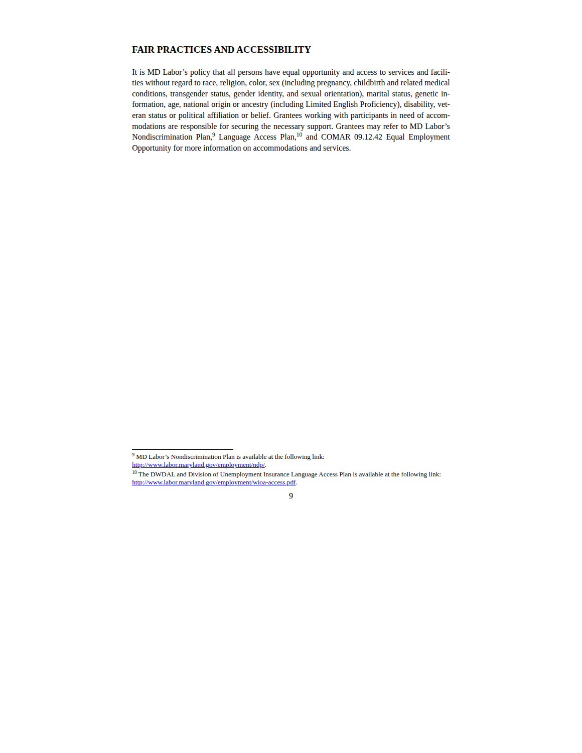FAIR PRACTICES AND ACCESSIBILITY
It is MD Labor’s policy that all persons have equal opportunity and access to services and facilities without regard to race, religion, color, sex (including pregnancy, childbirth and related medical conditions, transgender status, gender identity, and sexual orientation), marital status, genetic information, age, national origin or ancestry (including Limited English Proficiency), disability, veteran status or political affiliation or belief. Grantees working with participants in need of accommodations are responsible for securing the necessary support. Grantees may refer to MD Labor’s Nondiscrimination Plan,9 Language Access Plan,10 and COMAR 09.12.42 Equal Employment Opportunity for more information on accommodations and services.
9 MD Labor’s Nondiscrimination Plan is available at the following link:
http://www.labor.maryland.gov/employment/ndp/.
10 The DWDAL and Division of Unemployment Insurance Language Access Plan is available at the following link:
http://www.labor.maryland.gov/employment/wioa-access.pdf.
9